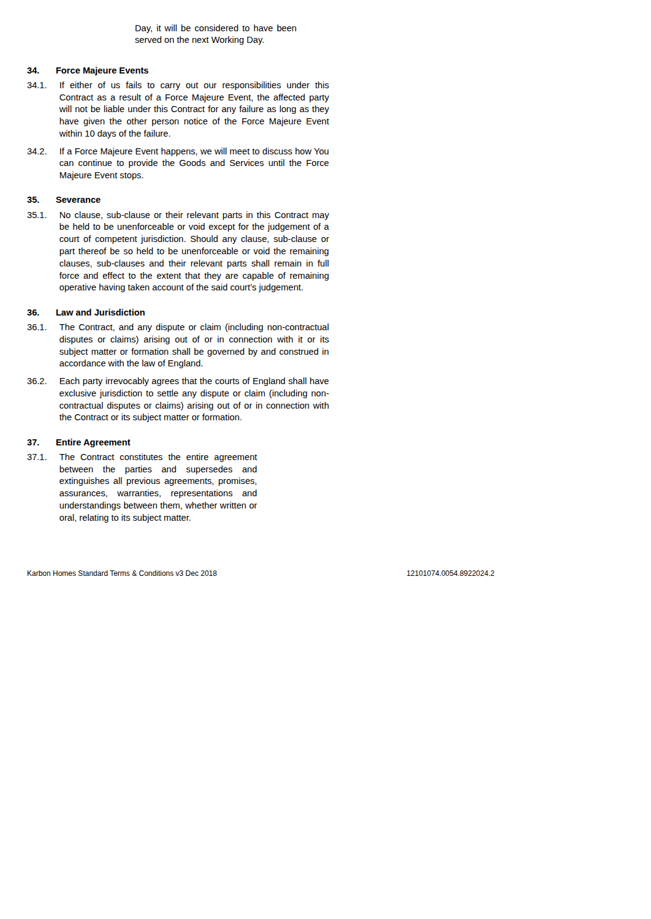Day, it will be considered to have been served on the next Working Day.
34. Force Majeure Events
34.1.
If either of us fails to carry out our responsibilities under this Contract as a result of a Force Majeure Event, the affected party will not be liable under this Contract for any failure as long as they have given the other person notice of the Force Majeure Event within 10 days of the failure.
34.2.
If a Force Majeure Event happens, we will meet to discuss how You can continue to provide the Goods and Services until the Force Majeure Event stops.
35. Severance
35.1.
No clause, sub-clause or their relevant parts in this Contract may be held to be unenforceable or void except for the judgement of a court of competent jurisdiction. Should any clause, sub-clause or part thereof be so held to be unenforceable or void the remaining clauses, sub-clauses and their relevant parts shall remain in full force and effect to the extent that they are capable of remaining operative having taken account of the said court’s judgement.
36. Law and Jurisdiction
36.1.
The Contract, and any dispute or claim (including non-contractual disputes or claims) arising out of or in connection with it or its subject matter or formation shall be governed by and construed in accordance with the law of England.
36.2.
Each party irrevocably agrees that the courts of England shall have exclusive jurisdiction to settle any dispute or claim (including non-contractual disputes or claims) arising out of or in connection with the Contract or its subject matter or formation.
37. Entire Agreement
37.1.
The Contract constitutes the entire agreement between the parties and supersedes and extinguishes all previous agreements, promises, assurances, warranties, representations and understandings between them, whether written or oral, relating to its subject matter.
Karbon Homes Standard Terms & Conditions v3 Dec 2018 12101074.0054.8922024.2